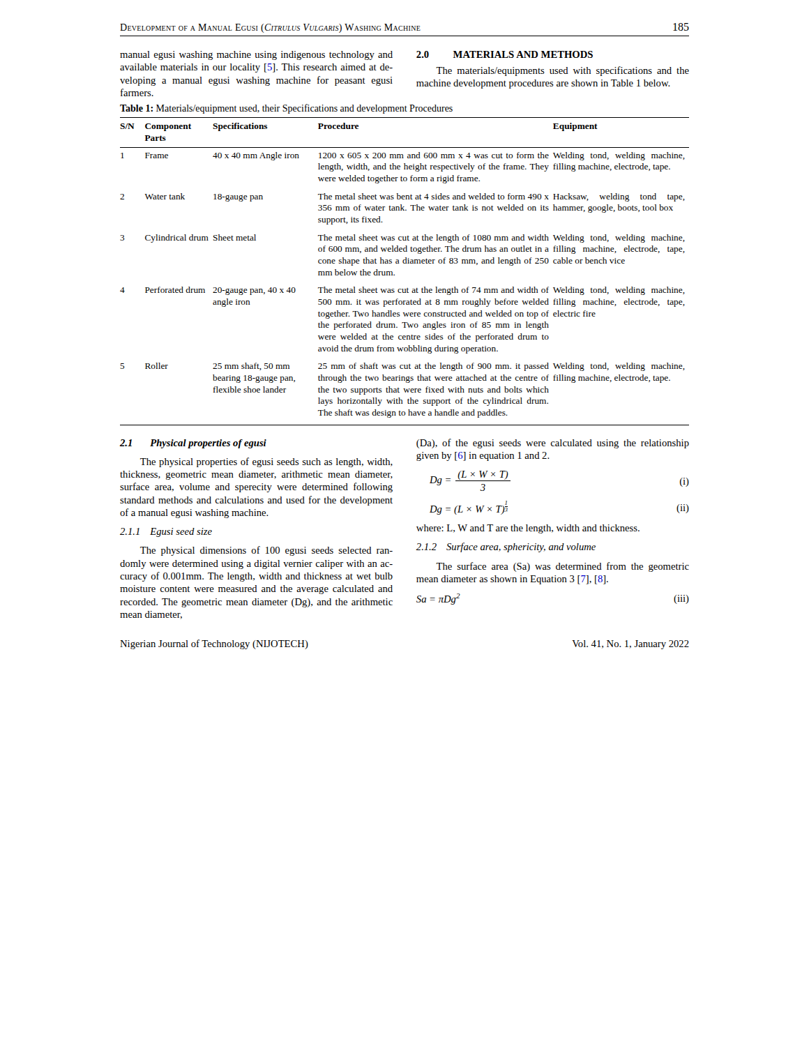Development of a Manual Egusi (Citrulus Vulgaris) Washing Machine 185
manual egusi washing machine using indigenous technology and available materials in our locality [5]. This research aimed at developing a manual egusi washing machine for peasant egusi farmers.
2.0 MATERIALS AND METHODS
The materials/equipments used with specifications and the machine development procedures are shown in Table 1 below.
Table 1: Materials/equipment used, their Specifications and development Procedures
| S/N | Component Parts | Specifications | Procedure | Equipment |
| --- | --- | --- | --- | --- |
| 1 | Frame | 40 x 40 mm Angle iron | 1200 x 605 x 200 mm and 600 mm x 4 was cut to form the length, width, and the height respectively of the frame. They were welded together to form a rigid frame. | Welding tond, welding machine, filling machine, electrode, tape. |
| 2 | Water tank | 18-gauge pan | The metal sheet was bent at 4 sides and welded to form 490 x 356 mm of water tank. The water tank is not welded on its support, its fixed. | Hacksaw, welding tond tape, hammer, google, boots, tool box |
| 3 | Cylindrical drum | Sheet metal | The metal sheet was cut at the length of 1080 mm and width of 600 mm, and welded together. The drum has an outlet in a cone shape that has a diameter of 83 mm, and length of 250 mm below the drum. | Welding tond, welding machine, filling machine, electrode, tape, cable or bench vice |
| 4 | Perforated drum | 20-gauge pan, 40 x 40 angle iron | The metal sheet was cut at the length of 74 mm and width of 500 mm. it was perforated at 8 mm roughly before welded together. Two handles were constructed and welded on top of the perforated drum. Two angles iron of 85 mm in length were welded at the centre sides of the perforated drum to avoid the drum from wobbling during operation. | Welding tond, welding machine, filling machine, electrode, tape, electric fire |
| 5 | Roller | 25 mm shaft, 50 mm bearing 18-gauge pan, flexible shoe lander | 25 mm of shaft was cut at the length of 900 mm. it passed through the two bearings that were attached at the centre of the two supports that were fixed with nuts and bolts which lays horizontally with the support of the cylindrical drum. The shaft was design to have a handle and paddles. | Welding tond, welding machine, filling machine, electrode, tape. |
2.1 Physical properties of egusi
The physical properties of egusi seeds such as length, width, thickness, geometric mean diameter, arithmetic mean diameter, surface area, volume and sperecity were determined following standard methods and calculations and used for the development of a manual egusi washing machine.
2.1.1 Egusi seed size
The physical dimensions of 100 egusi seeds selected randomly were determined using a digital vernier caliper with an accuracy of 0.001mm. The length, width and thickness at wet bulb moisture content were measured and the average calculated and recorded. The geometric mean diameter (Dg), and the arithmetic mean diameter,
(Da), of the egusi seeds were calculated using the relationship given by [6] in equation 1 and 2.
Dg = (L × W × T) 3 (i)
Dg = (L × W × T)13 (ii)
where: L, W and T are the length, width and thickness.
2.1.2 Surface area, sphericity, and volume
The surface area (Sa) was determined from the geometric mean diameter as shown in Equation 3 [7], [8].
Sa = πDg2 (iii)
Nigerian Journal of Technology (NIJOTECH) Vol. 41, No. 1, January 2022